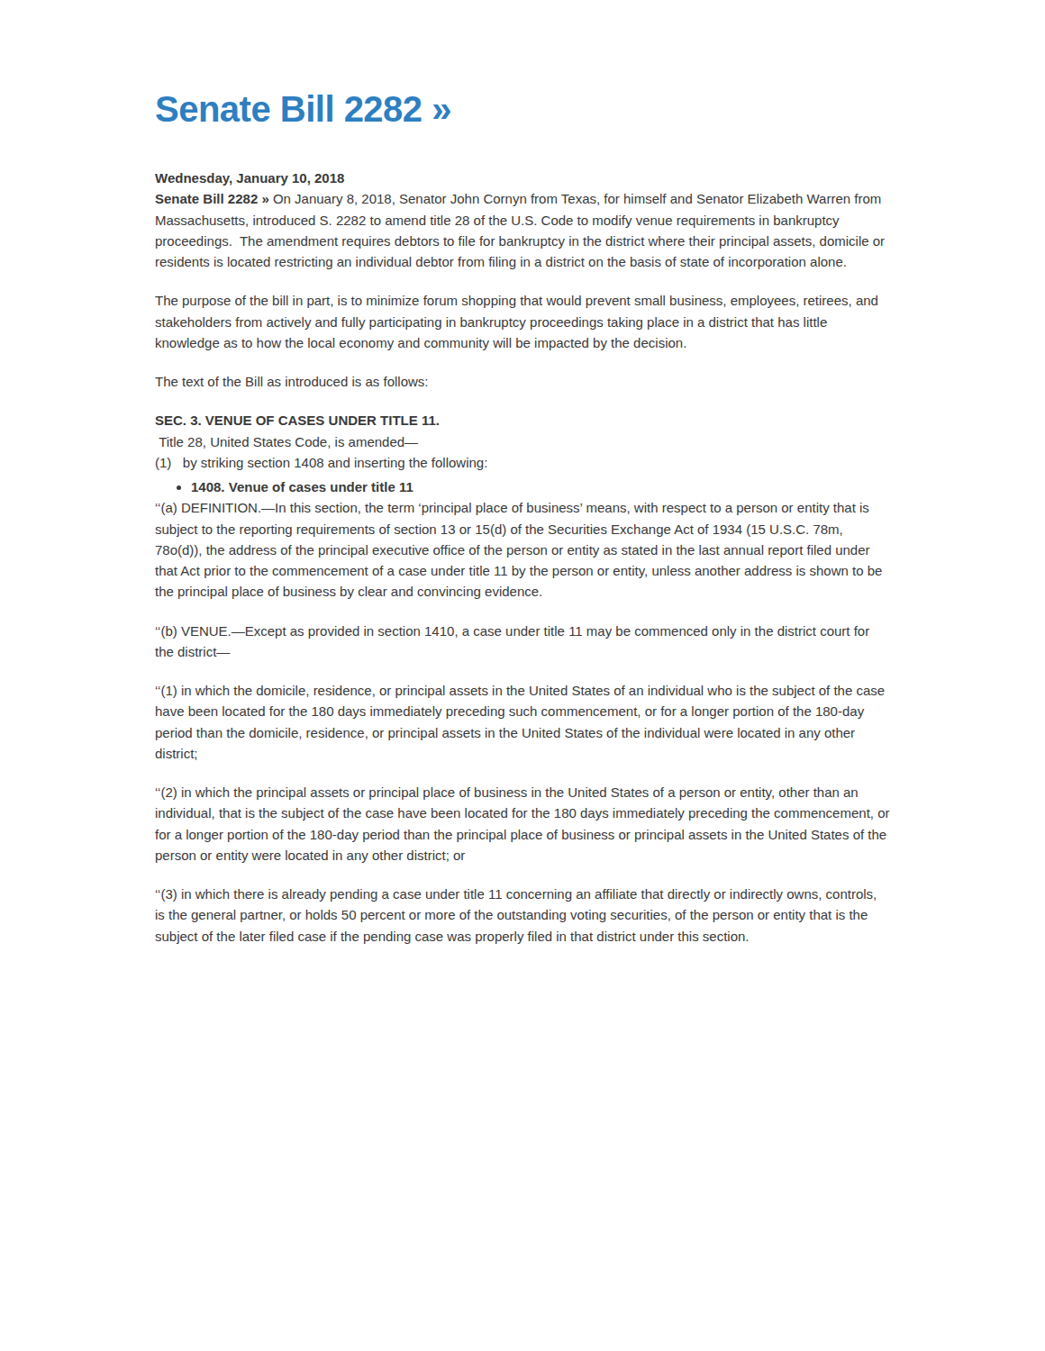Senate Bill 2282 »
Wednesday, January 10, 2018
Senate Bill 2282 » On January 8, 2018, Senator John Cornyn from Texas, for himself and Senator Elizabeth Warren from Massachusetts, introduced S. 2282 to amend title 28 of the U.S. Code to modify venue requirements in bankruptcy proceedings. The amendment requires debtors to file for bankruptcy in the district where their principal assets, domicile or residents is located restricting an individual debtor from filing in a district on the basis of state of incorporation alone.
The purpose of the bill in part, is to minimize forum shopping that would prevent small business, employees, retirees, and stakeholders from actively and fully participating in bankruptcy proceedings taking place in a district that has little knowledge as to how the local economy and community will be impacted by the decision.
The text of the Bill as introduced is as follows:
SEC. 3. VENUE OF CASES UNDER TITLE 11.
Title 28, United States Code, is amended—
(1) by striking section 1408 and inserting the following:
1408. Venue of cases under title 11
‘‘(a) DEFINITION.—In this section, the term ‘principal place of business’ means, with respect to a person or entity that is subject to the reporting requirements of section 13 or 15(d) of the Securities Exchange Act of 1934 (15 U.S.C. 78m, 78o(d)), the address of the principal executive office of the person or entity as stated in the last annual report filed under that Act prior to the commencement of a case under title 11 by the person or entity, unless another address is shown to be the principal place of business by clear and convincing evidence.
‘‘(b) VENUE.—Except as provided in section 1410, a case under title 11 may be commenced only in the district court for the district—
‘‘(1) in which the domicile, residence, or principal assets in the United States of an individual who is the subject of the case have been located for the 180 days immediately preceding such commencement, or for a longer portion of the 180-day period than the domicile, residence, or principal assets in the United States of the individual were located in any other district;
‘‘(2) in which the principal assets or principal place of business in the United States of a person or entity, other than an individual, that is the subject of the case have been located for the 180 days immediately preceding the commencement, or for a longer portion of the 180-day period than the principal place of business or principal assets in the United States of the person or entity were located in any other district; or
‘‘(3) in which there is already pending a case under title 11 concerning an affiliate that directly or indirectly owns, controls, is the general partner, or holds 50 percent or more of the outstanding voting securities, of the person or entity that is the subject of the later filed case if the pending case was properly filed in that district under this section.